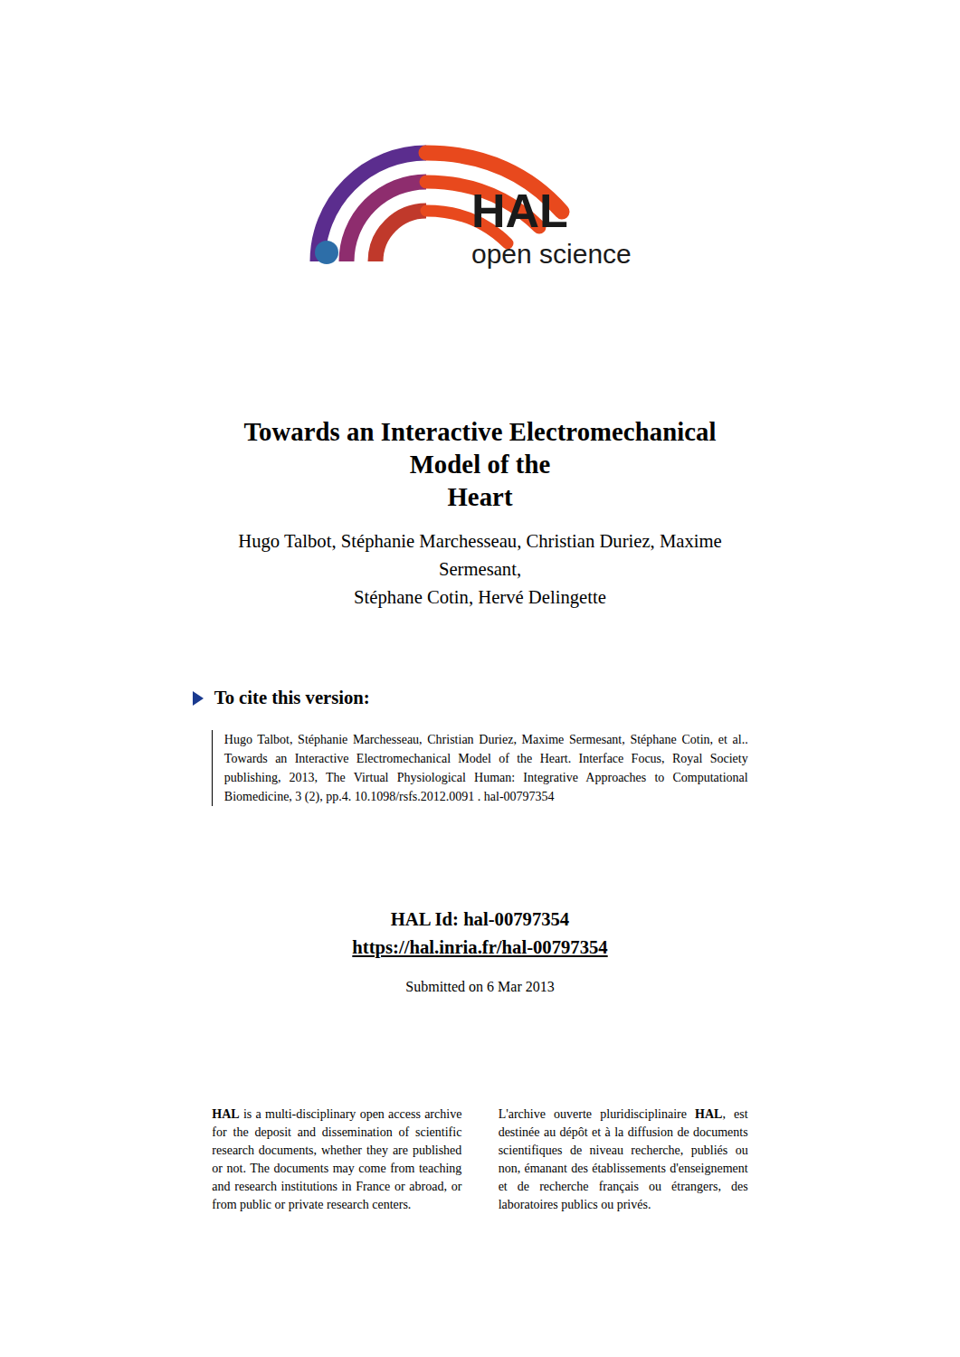HAL open science
Towards an Interactive Electromechanical Model of the
Heart
Hugo Talbot, Stéphanie Marchesseau, Christian Duriez, Maxime Sermesant,
Stéphane Cotin, Hervé Delingette
To cite this version:
Hugo Talbot, Stéphanie Marchesseau, Christian Duriez, Maxime Sermesant, Stéphane Cotin, et al.. Towards an Interactive Electromechanical Model of the Heart. Interface Focus, Royal Society publishing, 2013, The Virtual Physiological Human: Integrative Approaches to Computational Biomedicine, 3 (2), pp.4. 10.1098/rsfs.2012.0091 . hal-00797354
HAL Id: hal-00797354
https://hal.inria.fr/hal-00797354
Submitted on 6 Mar 2013
HAL is a multi-disciplinary open access archive for the deposit and dissemination of scientific research documents, whether they are published or not. The documents may come from teaching and research institutions in France or abroad, or from public or private research centers.
L'archive ouverte pluridisciplinaire HAL, est destinée au dépôt et à la diffusion de documents scientifiques de niveau recherche, publiés ou non, émanant des établissements d'enseignement et de recherche français ou étrangers, des laboratoires publics ou privés.